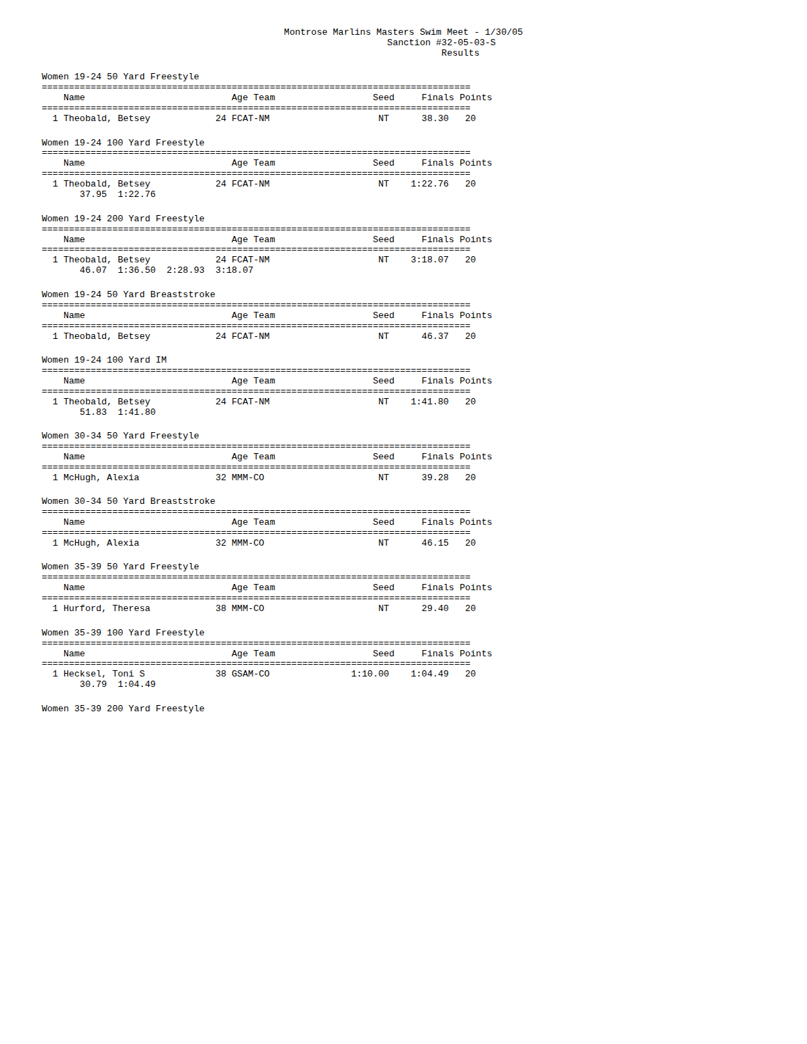Montrose Marlins Masters Swim Meet - 1/30/05
              Sanction #32-05-03-S
                     Results
Women 19-24 50 Yard Freestyle
===============================================================================
    Name                           Age Team                  Seed     Finals Points
===============================================================================
  1 Theobald, Betsey            24 FCAT-NM                    NT      38.30   20
Women 19-24 100 Yard Freestyle
===============================================================================
    Name                           Age Team                  Seed     Finals Points
===============================================================================
  1 Theobald, Betsey            24 FCAT-NM                    NT    1:22.76   20
       37.95  1:22.76
Women 19-24 200 Yard Freestyle
===============================================================================
    Name                           Age Team                  Seed     Finals Points
===============================================================================
  1 Theobald, Betsey            24 FCAT-NM                    NT    3:18.07   20
       46.07  1:36.50  2:28.93  3:18.07
Women 19-24 50 Yard Breaststroke
===============================================================================
    Name                           Age Team                  Seed     Finals Points
===============================================================================
  1 Theobald, Betsey            24 FCAT-NM                    NT      46.37   20
Women 19-24 100 Yard IM
===============================================================================
    Name                           Age Team                  Seed     Finals Points
===============================================================================
  1 Theobald, Betsey            24 FCAT-NM                    NT    1:41.80   20
       51.83  1:41.80
Women 30-34 50 Yard Freestyle
===============================================================================
    Name                           Age Team                  Seed     Finals Points
===============================================================================
  1 McHugh, Alexia              32 MMM-CO                     NT      39.28   20
Women 30-34 50 Yard Breaststroke
===============================================================================
    Name                           Age Team                  Seed     Finals Points
===============================================================================
  1 McHugh, Alexia              32 MMM-CO                     NT      46.15   20
Women 35-39 50 Yard Freestyle
===============================================================================
    Name                           Age Team                  Seed     Finals Points
===============================================================================
  1 Hurford, Theresa            38 MMM-CO                     NT      29.40   20
Women 35-39 100 Yard Freestyle
===============================================================================
    Name                           Age Team                  Seed     Finals Points
===============================================================================
  1 Hecksel, Toni S             38 GSAM-CO               1:10.00    1:04.49   20
       30.79  1:04.49
Women 35-39 200 Yard Freestyle